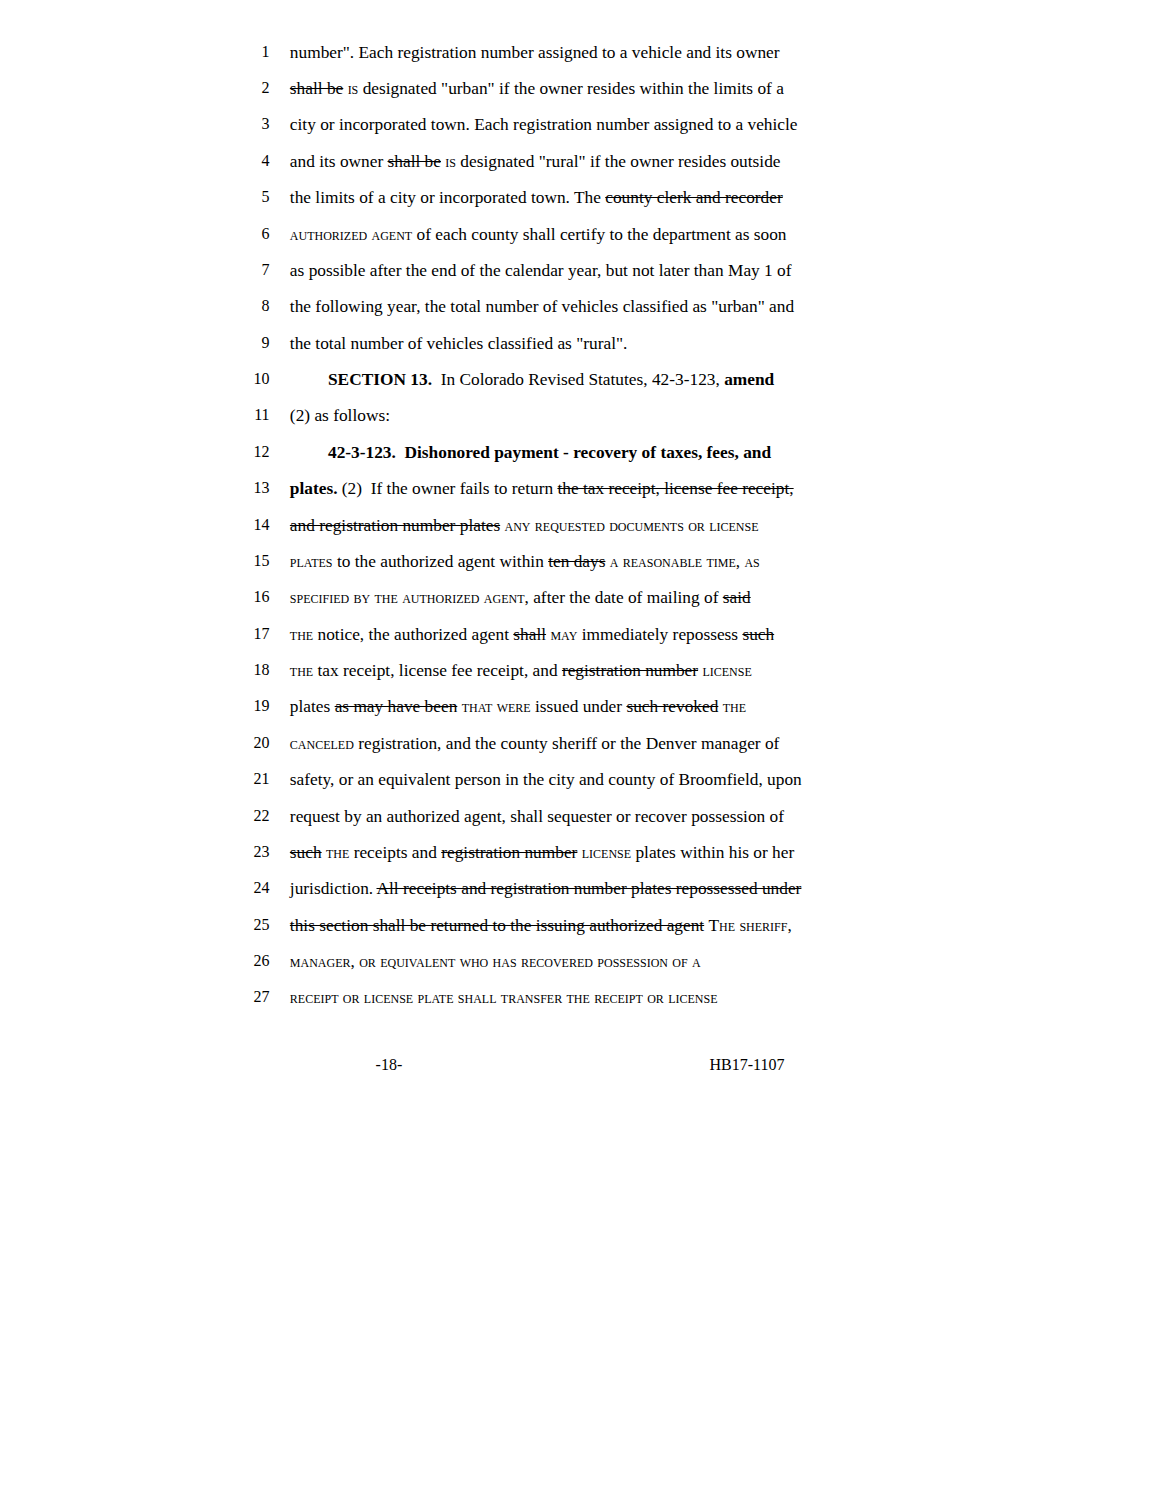number". Each registration number assigned to a vehicle and its owner
shall be is designated "urban" if the owner resides within the limits of a
city or incorporated town. Each registration number assigned to a vehicle
and its owner shall be is designated "rural" if the owner resides outside
the limits of a city or incorporated town. The county clerk and recorder
authorized agent of each county shall certify to the department as soon
as possible after the end of the calendar year, but not later than May 1 of
the following year, the total number of vehicles classified as "urban" and
the total number of vehicles classified as "rural".
SECTION 13. In Colorado Revised Statutes, 42-3-123, amend
(2) as follows:
42-3-123. Dishonored payment - recovery of taxes, fees, and
plates. (2) If the owner fails to return the tax receipt, license fee receipt,
and registration number plates any requested documents or license
plates to the authorized agent within ten days a reasonable time, as
specified by the authorized agent, after the date of mailing of said
the notice, the authorized agent shall may immediately repossess such
the tax receipt, license fee receipt, and registration number license
plates as may have been that were issued under such revoked the
canceled registration, and the county sheriff or the Denver manager of
safety, or an equivalent person in the city and county of Broomfield, upon
request by an authorized agent, shall sequester or recover possession of
such the receipts and registration number license plates within his or her
jurisdiction. All receipts and registration number plates repossessed under
this section shall be returned to the issuing authorized agent The sheriff,
manager, or equivalent who has recovered possession of a
receipt or license plate shall transfer the receipt or license
-18- HB17-1107